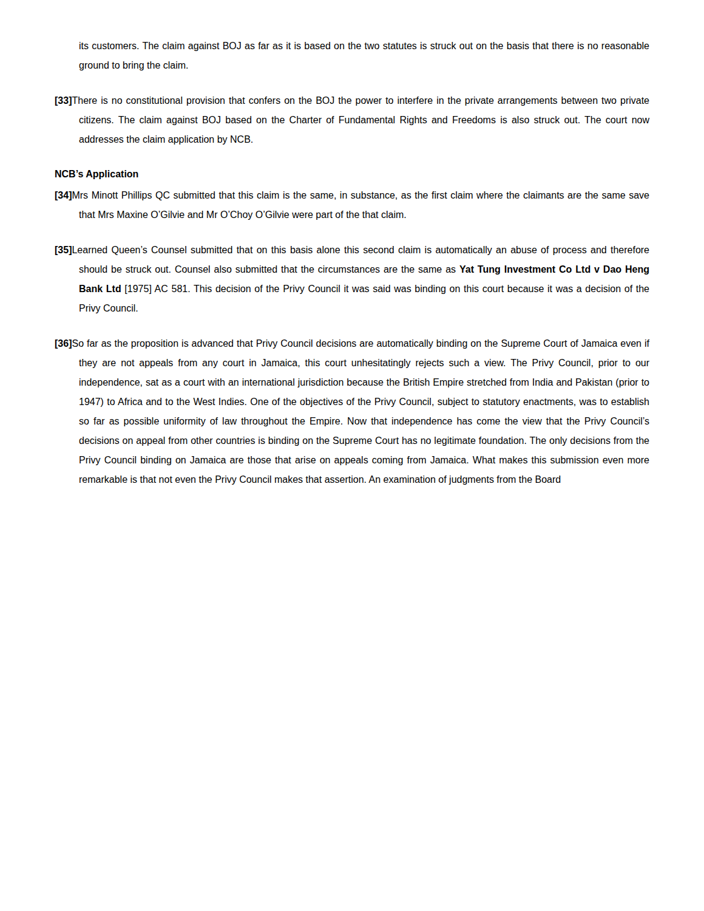its customers. The claim against BOJ as far as it is based on the two statutes is struck out on the basis that there is no reasonable ground to bring the claim.
[33] There is no constitutional provision that confers on the BOJ the power to interfere in the private arrangements between two private citizens. The claim against BOJ based on the Charter of Fundamental Rights and Freedoms is also struck out. The court now addresses the claim application by NCB.
NCB’s Application
[34] Mrs Minott Phillips QC submitted that this claim is the same, in substance, as the first claim where the claimants are the same save that Mrs Maxine O’Gilvie and Mr O’Choy O’Gilvie were part of the that claim.
[35] Learned Queen’s Counsel submitted that on this basis alone this second claim is automatically an abuse of process and therefore should be struck out. Counsel also submitted that the circumstances are the same as Yat Tung Investment Co Ltd v Dao Heng Bank Ltd [1975] AC 581. This decision of the Privy Council it was said was binding on this court because it was a decision of the Privy Council.
[36] So far as the proposition is advanced that Privy Council decisions are automatically binding on the Supreme Court of Jamaica even if they are not appeals from any court in Jamaica, this court unhesitatingly rejects such a view. The Privy Council, prior to our independence, sat as a court with an international jurisdiction because the British Empire stretched from India and Pakistan (prior to 1947) to Africa and to the West Indies. One of the objectives of the Privy Council, subject to statutory enactments, was to establish so far as possible uniformity of law throughout the Empire. Now that independence has come the view that the Privy Council’s decisions on appeal from other countries is binding on the Supreme Court has no legitimate foundation. The only decisions from the Privy Council binding on Jamaica are those that arise on appeals coming from Jamaica. What makes this submission even more remarkable is that not even the Privy Council makes that assertion. An examination of judgments from the Board